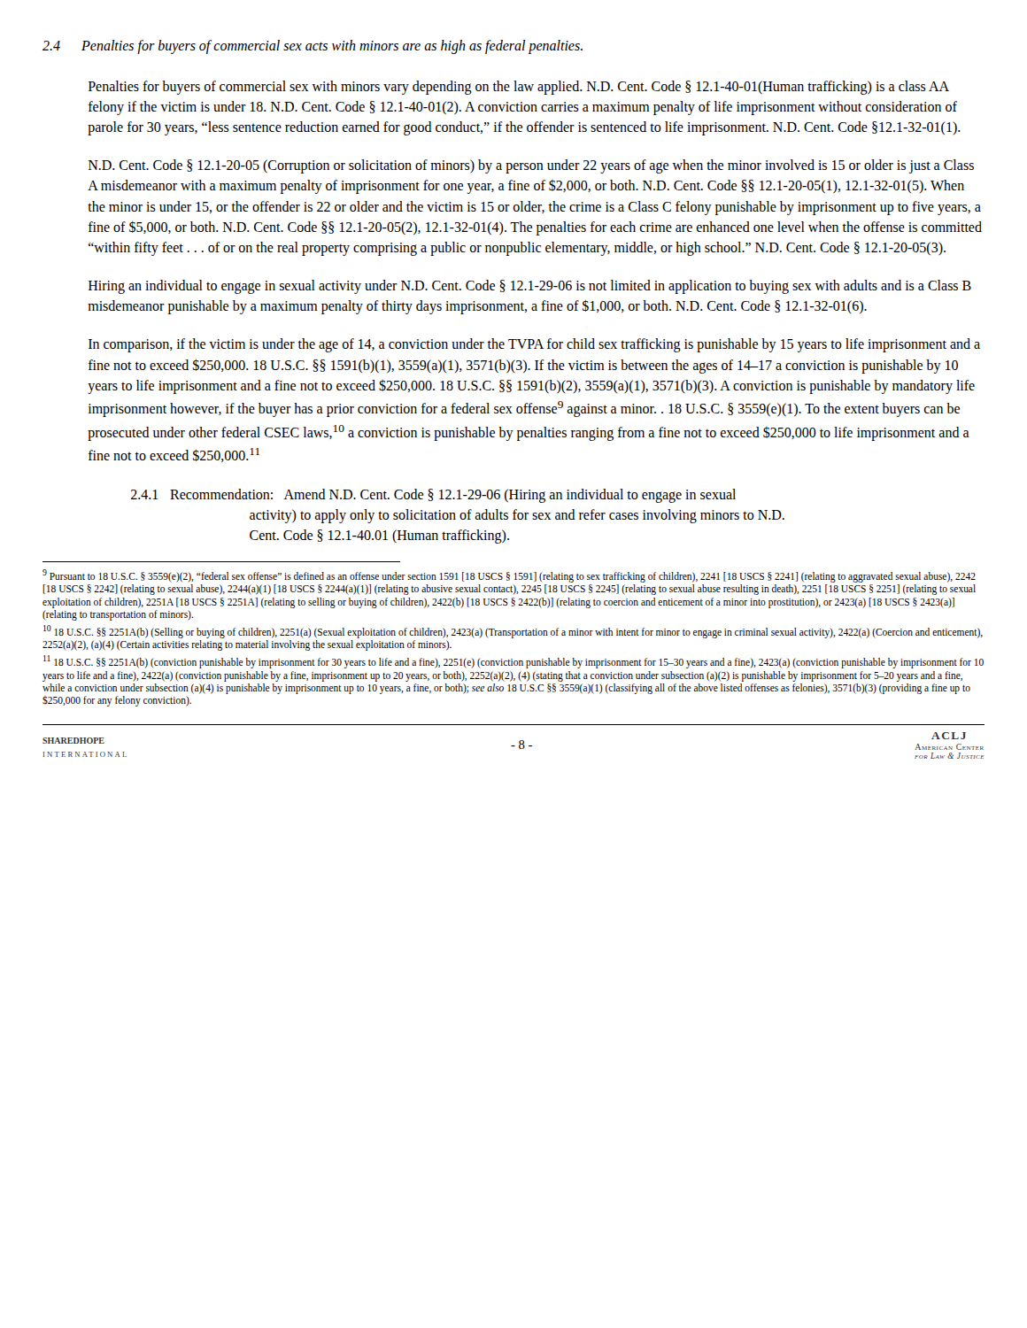2.4 Penalties for buyers of commercial sex acts with minors are as high as federal penalties.
Penalties for buyers of commercial sex with minors vary depending on the law applied. N.D. Cent. Code § 12.1-40-01(Human trafficking) is a class AA felony if the victim is under 18. N.D. Cent. Code § 12.1-40-01(2). A conviction carries a maximum penalty of life imprisonment without consideration of parole for 30 years, “less sentence reduction earned for good conduct,” if the offender is sentenced to life imprisonment. N.D. Cent. Code §12.1-32-01(1).
N.D. Cent. Code § 12.1-20-05 (Corruption or solicitation of minors) by a person under 22 years of age when the minor involved is 15 or older is just a Class A misdemeanor with a maximum penalty of imprisonment for one year, a fine of $2,000, or both. N.D. Cent. Code §§ 12.1-20-05(1), 12.1-32-01(5). When the minor is under 15, or the offender is 22 or older and the victim is 15 or older, the crime is a Class C felony punishable by imprisonment up to five years, a fine of $5,000, or both. N.D. Cent. Code §§ 12.1-20-05(2), 12.1-32-01(4). The penalties for each crime are enhanced one level when the offense is committed “within fifty feet . . . of or on the real property comprising a public or nonpublic elementary, middle, or high school.” N.D. Cent. Code § 12.1-20-05(3).
Hiring an individual to engage in sexual activity under N.D. Cent. Code § 12.1-29-06 is not limited in application to buying sex with adults and is a Class B misdemeanor punishable by a maximum penalty of thirty days imprisonment, a fine of $1,000, or both. N.D. Cent. Code § 12.1-32-01(6).
In comparison, if the victim is under the age of 14, a conviction under the TVPA for child sex trafficking is punishable by 15 years to life imprisonment and a fine not to exceed $250,000. 18 U.S.C. §§ 1591(b)(1), 3559(a)(1), 3571(b)(3). If the victim is between the ages of 14–17 a conviction is punishable by 10 years to life imprisonment and a fine not to exceed $250,000. 18 U.S.C. §§ 1591(b)(2), 3559(a)(1), 3571(b)(3). A conviction is punishable by mandatory life imprisonment however, if the buyer has a prior conviction for a federal sex offense9 against a minor. . 18 U.S.C. § 3559(e)(1). To the extent buyers can be prosecuted under other federal CSEC laws,10 a conviction is punishable by penalties ranging from a fine not to exceed $250,000 to life imprisonment and a fine not to exceed $250,000.11
2.4.1
Recommendation: Amend N.D. Cent. Code § 12.1-29-06 (Hiring an individual to engage in sexual
activity) to apply only to solicitation of adults for sex and refer cases involving minors to N.D.
Cent. Code § 12.1-40.01 (Human trafficking).
9 Pursuant to 18 U.S.C. § 3559(e)(2), “federal sex offense” is defined as an offense under section 1591 [18 USCS § 1591] (relating to sex trafficking of children), 2241 [18 USCS § 2241] (relating to aggravated sexual abuse), 2242 [18 USCS § 2242] (relating to sexual abuse), 2244(a)(1) [18 USCS § 2244(a)(1)] (relating to abusive sexual contact), 2245 [18 USCS § 2245] (relating to sexual abuse resulting in death), 2251 [18 USCS § 2251] (relating to sexual exploitation of children), 2251A [18 USCS § 2251A] (relating to selling or buying of children), 2422(b) [18 USCS § 2422(b)] (relating to coercion and enticement of a minor into prostitution), or 2423(a) [18 USCS § 2423(a)] (relating to transportation of minors).
10 18 U.S.C. §§ 2251A(b) (Selling or buying of children), 2251(a) (Sexual exploitation of children), 2423(a) (Transportation of a minor with intent for minor to engage in criminal sexual activity), 2422(a) (Coercion and enticement), 2252(a)(2), (a)(4) (Certain activities relating to material involving the sexual exploitation of minors).
11 18 U.S.C. §§ 2251A(b) (conviction punishable by imprisonment for 30 years to life and a fine), 2251(e) (conviction punishable by imprisonment for 15–30 years and a fine), 2423(a) (conviction punishable by imprisonment for 10 years to life and a fine), 2422(a) (conviction punishable by a fine, imprisonment up to 20 years, or both), 2252(a)(2), (4) (stating that a conviction under subsection (a)(2) is punishable by imprisonment for 5–20 years and a fine, while a conviction under subsection (a)(4) is punishable by imprisonment up to 10 years, a fine, or both); see also 18 U.S.C §§ 3559(a)(1) (classifying all of the above listed offenses as felonies), 3571(b)(3) (providing a fine up to $250,000 for any felony conviction).
sharedhope INTERNATIONAL
- 8 -
ACLJ
American Center
for Law & Justice